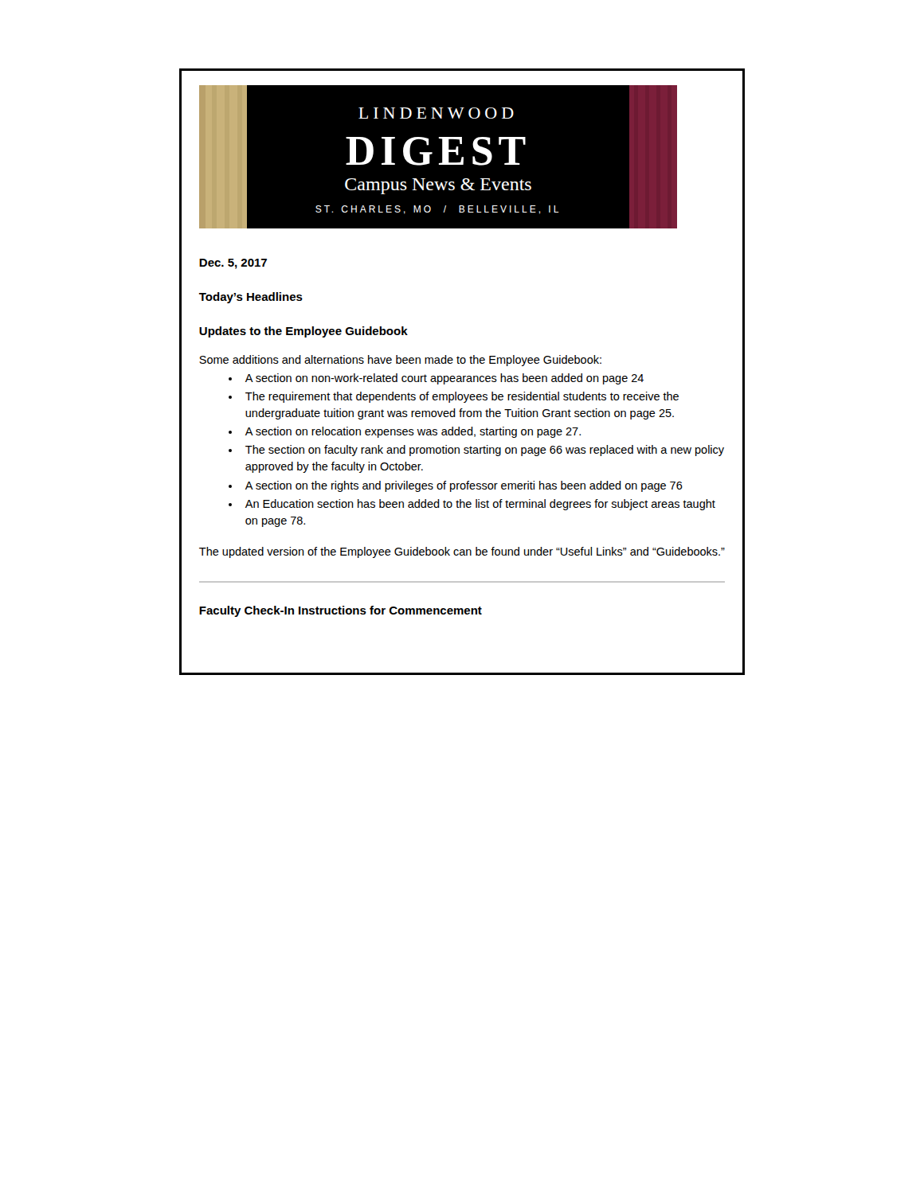LINDENWOOD DIGEST Campus News & Events ST. CHARLES, MO / BELLEVILLE, IL
Dec. 5, 2017
Today’s Headlines
Updates to the Employee Guidebook
Some additions and alternations have been made to the Employee Guidebook:
A section on non-work-related court appearances has been added on page 24
The requirement that dependents of employees be residential students to receive the undergraduate tuition grant was removed from the Tuition Grant section on page 25.
A section on relocation expenses was added, starting on page 27.
The section on faculty rank and promotion starting on page 66 was replaced with a new policy approved by the faculty in October.
A section on the rights and privileges of professor emeriti has been added on page 76
An Education section has been added to the list of terminal degrees for subject areas taught on page 78.
The updated version of the Employee Guidebook can be found under “Useful Links” and “Guidebooks.”
Faculty Check-In Instructions for Commencement